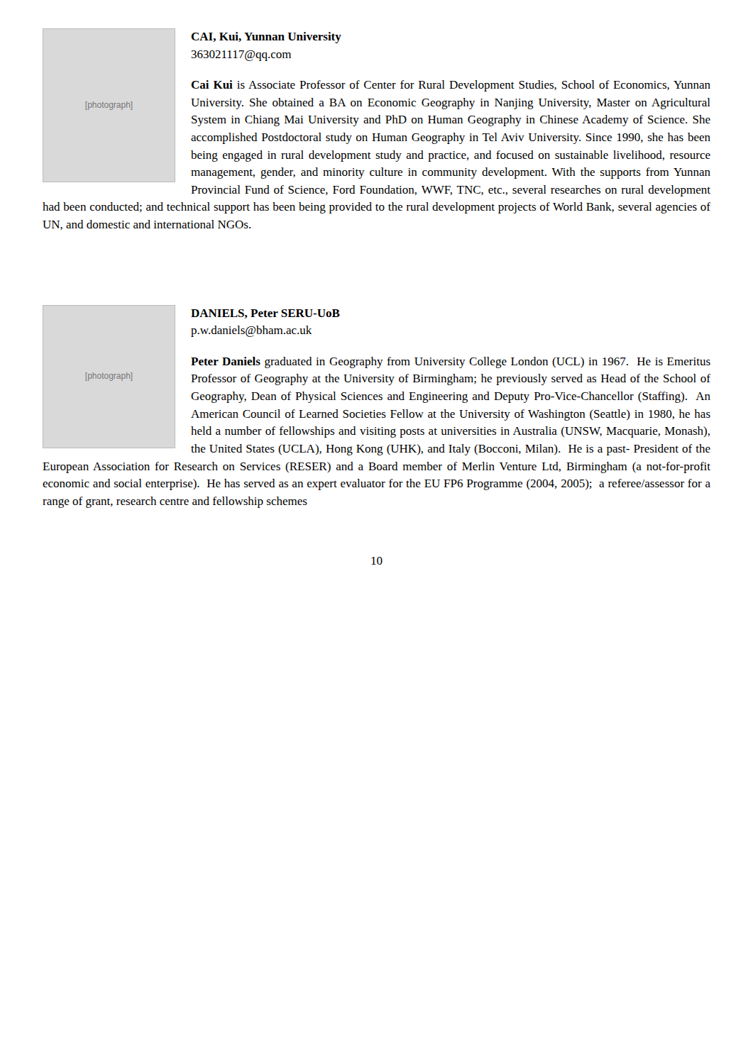[photograph]
CAI, Kui, Yunnan University
363021117@qq.com
Cai Kui is Associate Professor of Center for Rural Development Studies, School of Economics, Yunnan University. She obtained a BA on Economic Geography in Nanjing University, Master on Agricultural System in Chiang Mai University and PhD on Human Geography in Chinese Academy of Science. She accomplished Postdoctoral study on Human Geography in Tel Aviv University. Since 1990, she has been being engaged in rural development study and practice, and focused on sustainable livelihood, resource management, gender, and minority culture in community development. With the supports from Yunnan Provincial Fund of Science, Ford Foundation, WWF, TNC, etc., several researches on rural development had been conducted; and technical support has been being provided to the rural development projects of World Bank, several agencies of UN, and domestic and international NGOs.
[photograph]
DANIELS, Peter SERU-UoB
p.w.daniels@bham.ac.uk
Peter Daniels graduated in Geography from University College London (UCL) in 1967. He is Emeritus Professor of Geography at the University of Birmingham; he previously served as Head of the School of Geography, Dean of Physical Sciences and Engineering and Deputy Pro-Vice-Chancellor (Staffing). An American Council of Learned Societies Fellow at the University of Washington (Seattle) in 1980, he has held a number of fellowships and visiting posts at universities in Australia (UNSW, Macquarie, Monash), the United States (UCLA), Hong Kong (UHK), and Italy (Bocconi, Milan). He is a past- President of the European Association for Research on Services (RESER) and a Board member of Merlin Venture Ltd, Birmingham (a not-for-profit economic and social enterprise). He has served as an expert evaluator for the EU FP6 Programme (2004, 2005); a referee/assessor for a range of grant, research centre and fellowship schemes
10